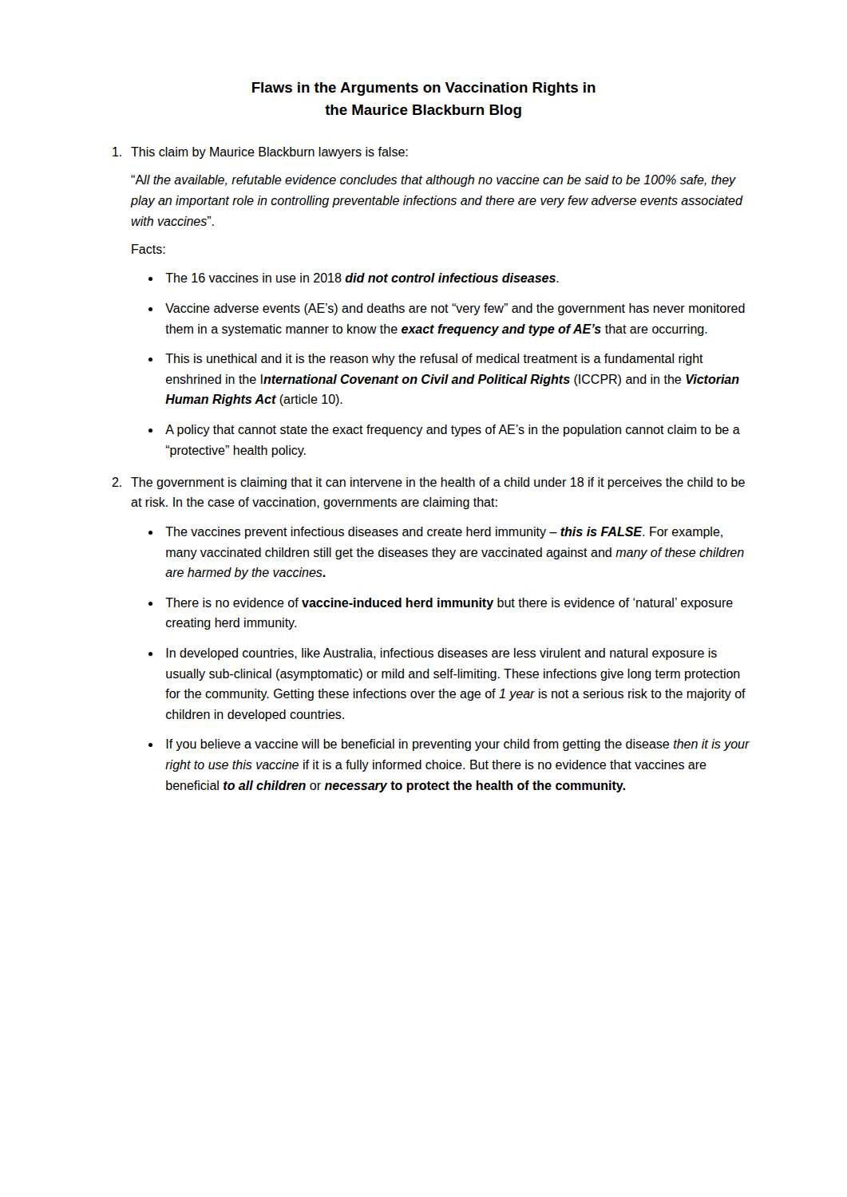Flaws in the Arguments on Vaccination Rights in
the Maurice Blackburn Blog
This claim by Maurice Blackburn lawyers is false:
“All the available, refutable evidence concludes that although no vaccine can be said to be 100% safe, they play an important role in controlling preventable infections and there are very few adverse events associated with vaccines”.
Facts:
The 16 vaccines in use in 2018 did not control infectious diseases.
Vaccine adverse events (AE’s) and deaths are not “very few” and the government has never monitored them in a systematic manner to know the exact frequency and type of AE’s that are occurring.
This is unethical and it is the reason why the refusal of medical treatment is a fundamental right enshrined in the International Covenant on Civil and Political Rights (ICCPR) and in the Victorian Human Rights Act (article 10).
A policy that cannot state the exact frequency and types of AE’s in the population cannot claim to be a “protective” health policy.
The government is claiming that it can intervene in the health of a child under 18 if it perceives the child to be at risk. In the case of vaccination, governments are claiming that:
The vaccines prevent infectious diseases and create herd immunity – this is FALSE. For example, many vaccinated children still get the diseases they are vaccinated against and many of these children are harmed by the vaccines.
There is no evidence of vaccine-induced herd immunity but there is evidence of ‘natural’ exposure creating herd immunity.
In developed countries, like Australia, infectious diseases are less virulent and natural exposure is usually sub-clinical (asymptomatic) or mild and self-limiting. These infections give long term protection for the community. Getting these infections over the age of 1 year is not a serious risk to the majority of children in developed countries.
If you believe a vaccine will be beneficial in preventing your child from getting the disease then it is your right to use this vaccine if it is a fully informed choice. But there is no evidence that vaccines are beneficial to all children or necessary to protect the health of the community.